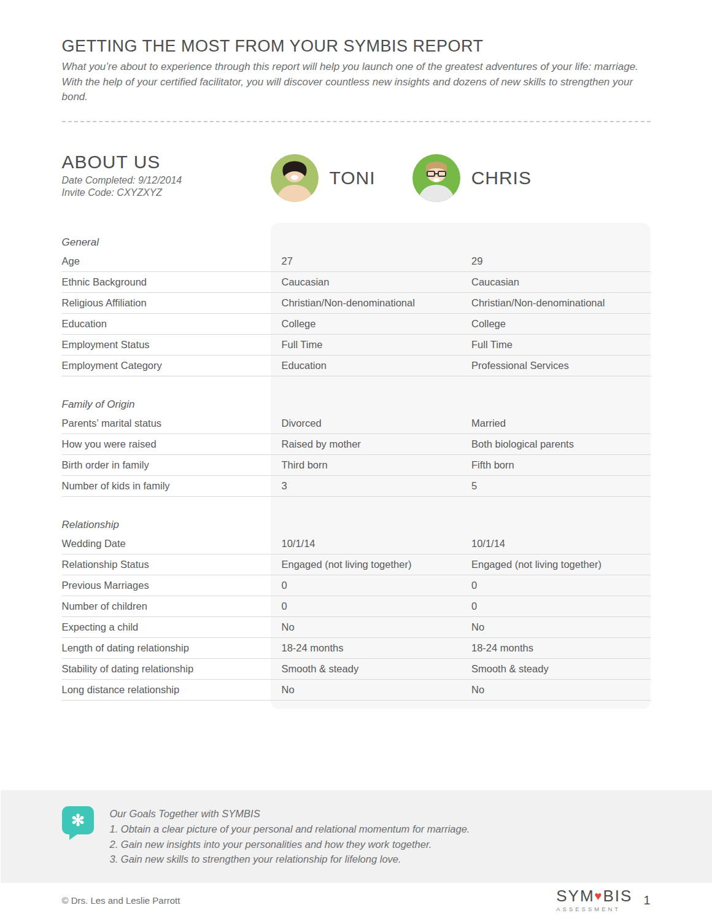GETTING THE MOST FROM YOUR SYMBIS REPORT
What you’re about to experience through this report will help you launch one of the greatest adventures of your life: marriage. With the help of your certified facilitator, you will discover countless new insights and dozens of new skills to strengthen your bond.
ABOUT US
Date Completed: 9/12/2014
Invite Code: CXYZXYZ
TONI
CHRIS
| General | | |
| Age | 27 | 29 |
| Ethnic Background | Caucasian | Caucasian |
| Religious Affiliation | Christian/Non-denominational | Christian/Non-denominational |
| Education | College | College |
| Employment Status | Full Time | Full Time |
| Employment Category | Education | Professional Services |
| Family of Origin | | |
| Parents’ marital status | Divorced | Married |
| How you were raised | Raised by mother | Both biological parents |
| Birth order in family | Third born | Fifth born |
| Number of kids in family | 3 | 5 |
| Relationship | | |
| Wedding Date | 10/1/14 | 10/1/14 |
| Relationship Status | Engaged (not living together) | Engaged (not living together) |
| Previous Marriages | 0 | 0 |
| Number of children | 0 | 0 |
| Expecting a child | No | No |
| Length of dating relationship | 18-24 months | 18-24 months |
| Stability of dating relationship | Smooth & steady | Smooth & steady |
| Long distance relationship | No | No |
✻
Our Goals Together with SYMBIS
1. Obtain a clear picture of your personal and relational momentum for marriage.
2. Gain new insights into your personalities and how they work together.
3. Gain new skills to strengthen your relationship for lifelong love.
© Drs. Les and Leslie Parrott
SYM♥BIS
ASSESSMENT
1